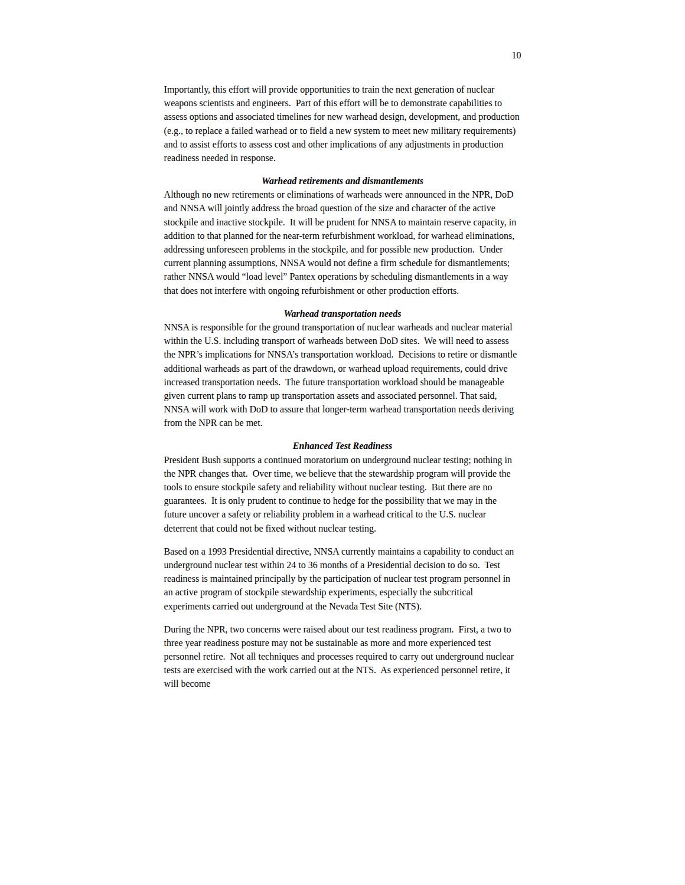10
Importantly, this effort will provide opportunities to train the next generation of nuclear weapons scientists and engineers. Part of this effort will be to demonstrate capabilities to assess options and associated timelines for new warhead design, development, and production (e.g., to replace a failed warhead or to field a new system to meet new military requirements) and to assist efforts to assess cost and other implications of any adjustments in production readiness needed in response.
Warhead retirements and dismantlements
Although no new retirements or eliminations of warheads were announced in the NPR, DoD and NNSA will jointly address the broad question of the size and character of the active stockpile and inactive stockpile. It will be prudent for NNSA to maintain reserve capacity, in addition to that planned for the near-term refurbishment workload, for warhead eliminations, addressing unforeseen problems in the stockpile, and for possible new production. Under current planning assumptions, NNSA would not define a firm schedule for dismantlements; rather NNSA would “load level” Pantex operations by scheduling dismantlements in a way that does not interfere with ongoing refurbishment or other production efforts.
Warhead transportation needs
NNSA is responsible for the ground transportation of nuclear warheads and nuclear material within the U.S. including transport of warheads between DoD sites. We will need to assess the NPR’s implications for NNSA’s transportation workload. Decisions to retire or dismantle additional warheads as part of the drawdown, or warhead upload requirements, could drive increased transportation needs. The future transportation workload should be manageable given current plans to ramp up transportation assets and associated personnel. That said, NNSA will work with DoD to assure that longer-term warhead transportation needs deriving from the NPR can be met.
Enhanced Test Readiness
President Bush supports a continued moratorium on underground nuclear testing; nothing in the NPR changes that. Over time, we believe that the stewardship program will provide the tools to ensure stockpile safety and reliability without nuclear testing. But there are no guarantees. It is only prudent to continue to hedge for the possibility that we may in the future uncover a safety or reliability problem in a warhead critical to the U.S. nuclear deterrent that could not be fixed without nuclear testing.
Based on a 1993 Presidential directive, NNSA currently maintains a capability to conduct an underground nuclear test within 24 to 36 months of a Presidential decision to do so. Test readiness is maintained principally by the participation of nuclear test program personnel in an active program of stockpile stewardship experiments, especially the subcritical experiments carried out underground at the Nevada Test Site (NTS).
During the NPR, two concerns were raised about our test readiness program. First, a two to three year readiness posture may not be sustainable as more and more experienced test personnel retire. Not all techniques and processes required to carry out underground nuclear tests are exercised with the work carried out at the NTS. As experienced personnel retire, it will become